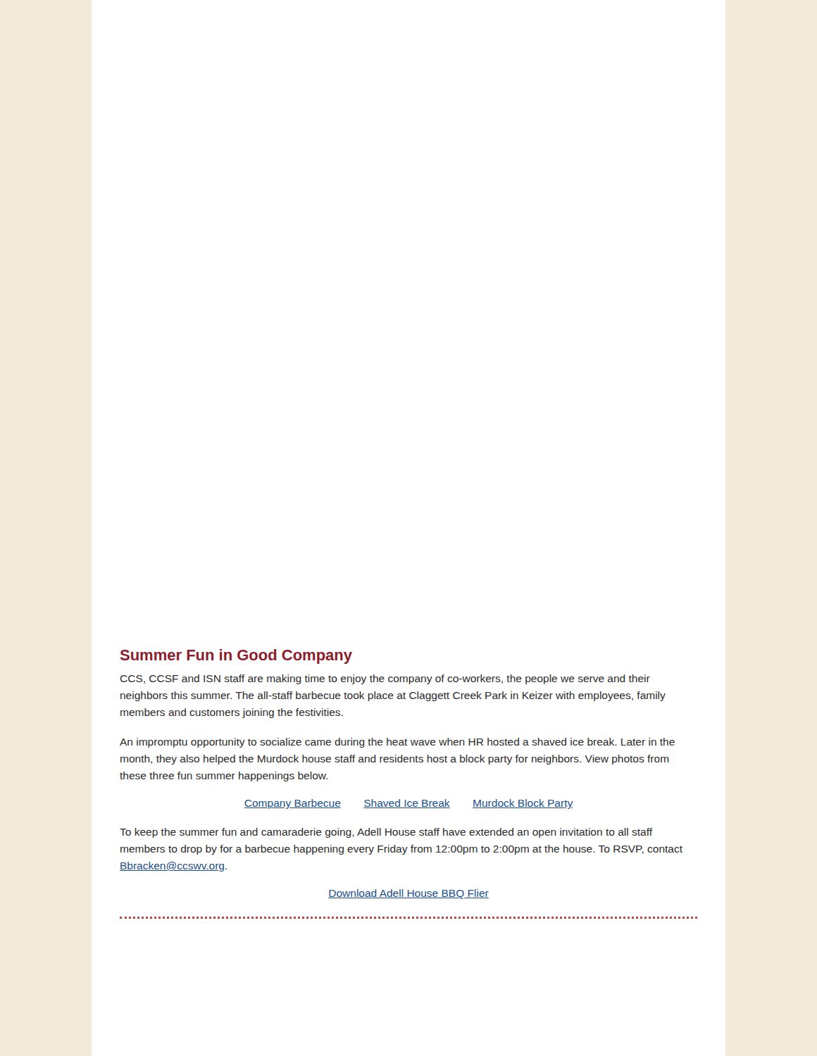Summer Fun in Good Company
CCS, CCSF and ISN staff are making time to enjoy the company of co-workers, the people we serve and their neighbors this summer. The all-staff barbecue took place at Claggett Creek Park in Keizer with employees, family members and customers joining the festivities.
An impromptu opportunity to socialize came during the heat wave when HR hosted a shaved ice break. Later in the month, they also helped the Murdock house staff and residents host a block party for neighbors. View photos from these three fun summer happenings below.
Company Barbecue Shaved Ice Break Murdock Block Party
To keep the summer fun and camaraderie going, Adell House staff have extended an open invitation to all staff members to drop by for a barbecue happening every Friday from 12:00pm to 2:00pm at the house. To RSVP, contact Bbracken@ccswv.org.
Download Adell House BBQ Flier